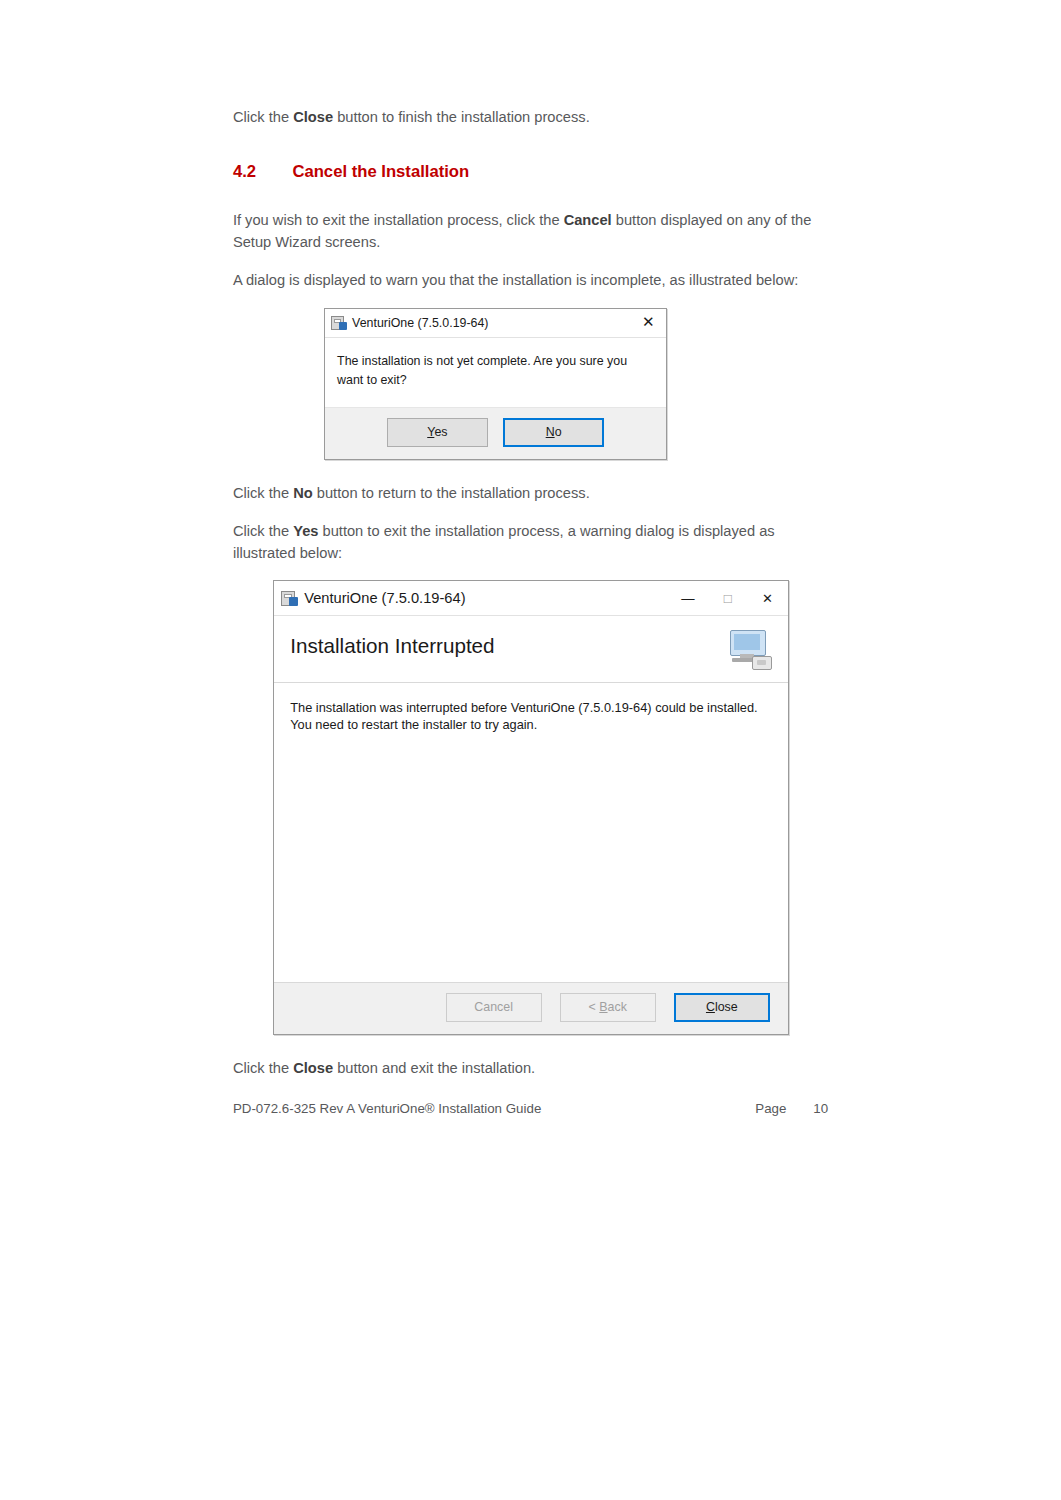Click the Close button to finish the installation process.
4.2 Cancel the Installation
If you wish to exit the installation process, click the Cancel button displayed on any of the Setup Wizard screens.
A dialog is displayed to warn you that the installation is incomplete, as illustrated below:
VenturiOne (7.5.0.19-64) ✕
The installation is not yet complete. Are you sure you want to exit?
Yes No
Click the No button to return to the installation process.
Click the Yes button to exit the installation process, a warning dialog is displayed as illustrated below:
VenturiOne (7.5.0.19-64) — □ ✕
Installation Interrupted
The installation was interrupted before VenturiOne (7.5.0.19-64) could be installed. You need to restart the installer to try again.
Cancel < Back Close
Click the Close button and exit the installation.
PD-072.6-325 Rev A VenturiOne® Installation Guide Page10